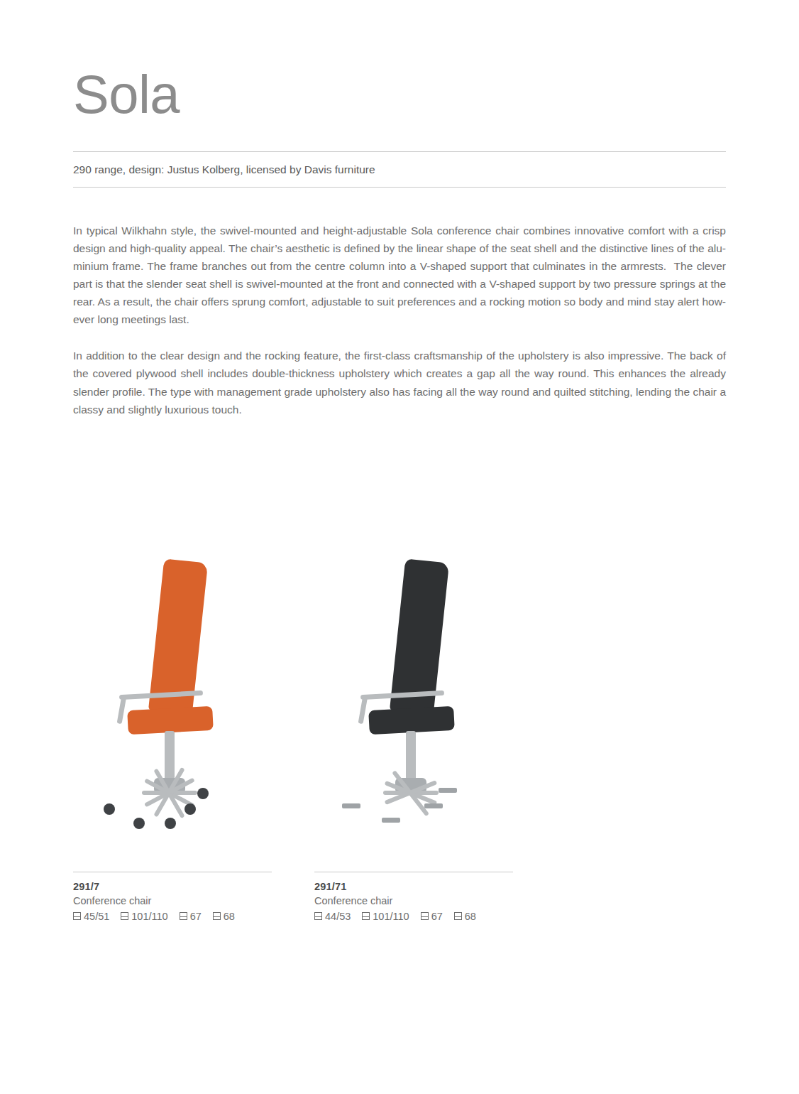Sola
290 range, design: Justus Kolberg, licensed by Davis furniture
In typical Wilkhahn style, the swivel-mounted and height-adjustable Sola conference chair combines innovative comfort with a crisp design and high-quality appeal. The chair’s aesthetic is defined by the linear shape of the seat shell and the distinctive lines of the aluminium frame. The frame branches out from the centre column into a V-shaped support that culminates in the armrests. The clever part is that the slender seat shell is swivel-mounted at the front and connected with a V-shaped support by two pressure springs at the rear. As a result, the chair offers sprung comfort, adjustable to suit preferences and a rocking motion so body and mind stay alert however long meetings last.
In addition to the clear design and the rocking feature, the first-class craftsmanship of the upholstery is also impressive. The back of the covered plywood shell includes double-thickness upholstery which creates a gap all the way round. This enhances the already slender profile. The type with management grade upholstery also has facing all the way round and quilted stitching, lending the chair a classy and slightly luxurious touch.
291/7
Conference chair
45/51 101/110 67 68
291/71
Conference chair
44/53 101/110 67 68